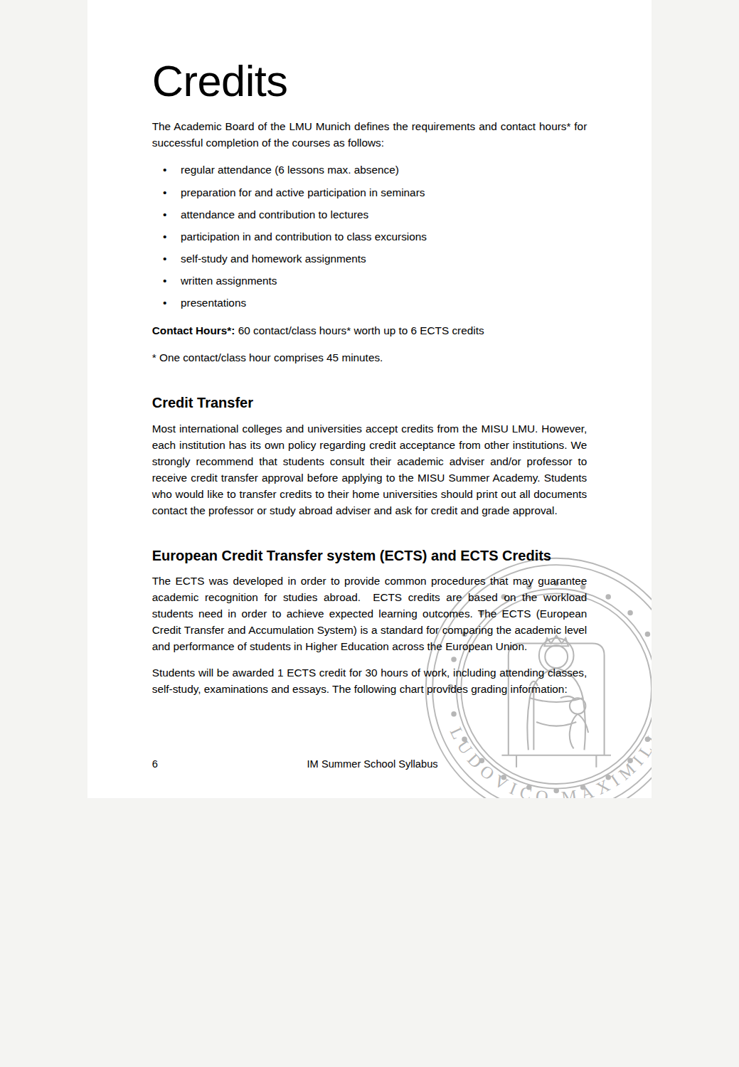UNIVERSITAS LUDOVICO MAXIMILIANEA
Credits
The Academic Board of the LMU Munich defines the requirements and contact hours* for successful completion of the courses as follows:
regular attendance (6 lessons max. absence)
preparation for and active participation in seminars
attendance and contribution to lectures
participation in and contribution to class excursions
self-study and homework assignments
written assignments
presentations
Contact Hours*: 60 contact/class hours* worth up to 6 ECTS credits
* One contact/class hour comprises 45 minutes.
Credit Transfer
Most international colleges and universities accept credits from the MISU LMU. However, each institution has its own policy regarding credit acceptance from other institutions. We strongly recommend that students consult their academic adviser and/or professor to receive credit transfer approval before applying to the MISU Summer Academy. Students who would like to transfer credits to their home universities should print out all documents contact the professor or study abroad adviser and ask for credit and grade approval.
European Credit Transfer system (ECTS) and ECTS Credits
The ECTS was developed in order to provide common procedures that may guarantee academic recognition for studies abroad. ECTS credits are based on the workload students need in order to achieve expected learning outcomes. The ECTS (European Credit Transfer and Accumulation System) is a standard for comparing the academic level and performance of students in Higher Education across the European Union.
Students will be awarded 1 ECTS credit for 30 hours of work, including attending classes, self-study, examinations and essays. The following chart provides grading information:
6
IM Summer School Syllabus